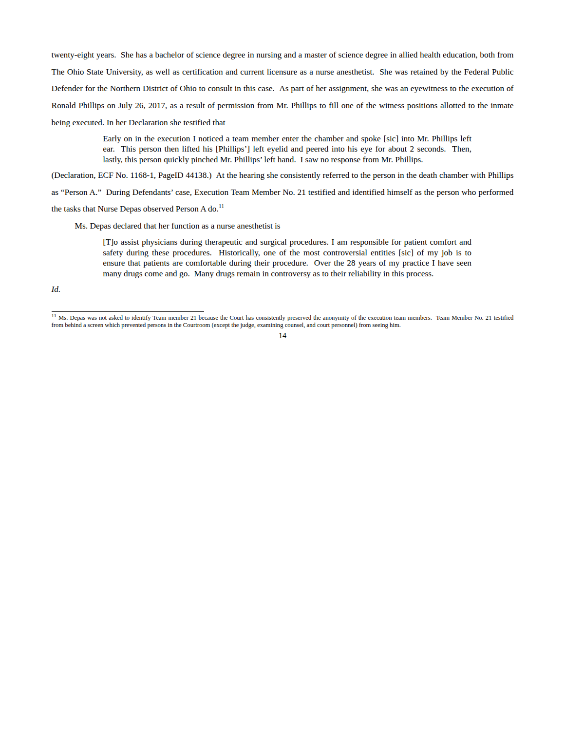twenty-eight years. She has a bachelor of science degree in nursing and a master of science degree in allied health education, both from The Ohio State University, as well as certification and current licensure as a nurse anesthetist. She was retained by the Federal Public Defender for the Northern District of Ohio to consult in this case. As part of her assignment, she was an eyewitness to the execution of Ronald Phillips on July 26, 2017, as a result of permission from Mr. Phillips to fill one of the witness positions allotted to the inmate being executed. In her Declaration she testified that
Early on in the execution I noticed a team member enter the chamber and spoke [sic] into Mr. Phillips left ear. This person then lifted his [Phillips’] left eyelid and peered into his eye for about 2 seconds. Then, lastly, this person quickly pinched Mr. Phillips’ left hand. I saw no response from Mr. Phillips.
(Declaration, ECF No. 1168-1, PageID 44138.) At the hearing she consistently referred to the person in the death chamber with Phillips as “Person A.” During Defendants’ case, Execution Team Member No. 21 testified and identified himself as the person who performed the tasks that Nurse Depas observed Person A do.11
Ms. Depas declared that her function as a nurse anesthetist is
[T]o assist physicians during therapeutic and surgical procedures. I am responsible for patient comfort and safety during these procedures. Historically, one of the most controversial entities [sic] of my job is to ensure that patients are comfortable during their procedure. Over the 28 years of my practice I have seen many drugs come and go. Many drugs remain in controversy as to their reliability in this process.
Id.
11 Ms. Depas was not asked to identify Team member 21 because the Court has consistently preserved the anonymity of the execution team members. Team Member No. 21 testified from behind a screen which prevented persons in the Courtroom (except the judge, examining counsel, and court personnel) from seeing him.
14